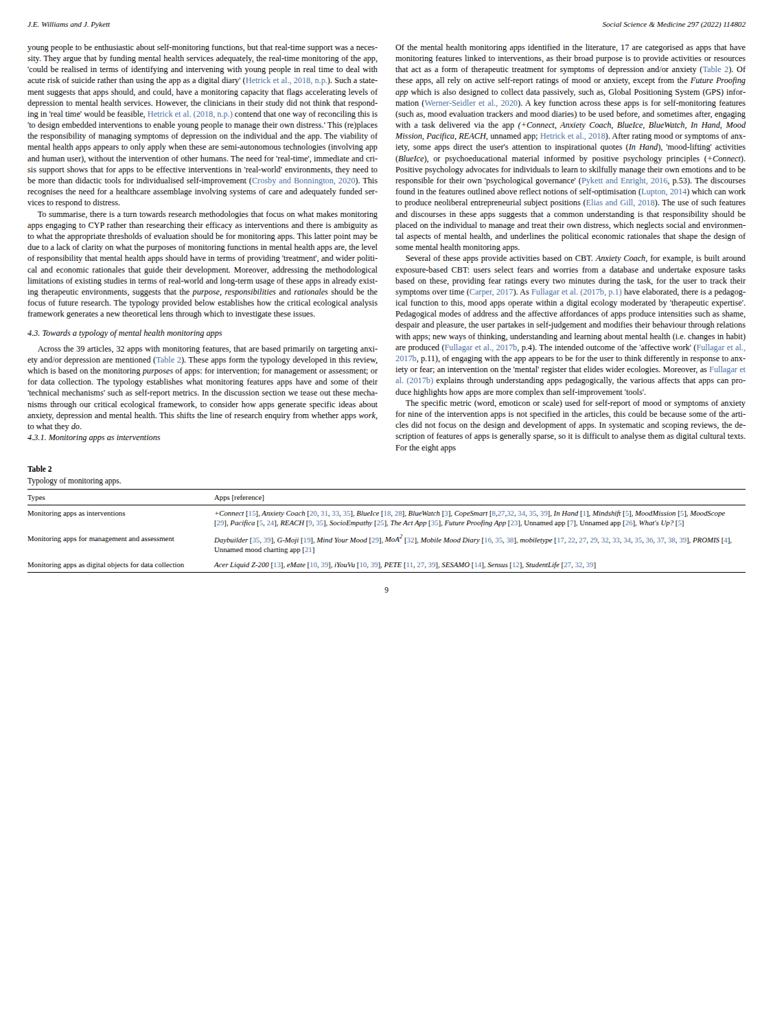J.E. Williams and J. Pykett Social Science & Medicine 297 (2022) 114802
young people to be enthusiastic about self-monitoring functions, but that real-time support was a necessity. They argue that by funding mental health services adequately, the real-time monitoring of the app, 'could be realised in terms of identifying and intervening with young people in real time to deal with acute risk of suicide rather than using the app as a digital diary' (Hetrick et al., 2018, n.p.). Such a statement suggests that apps should, and could, have a monitoring capacity that flags accelerating levels of depression to mental health services. However, the clinicians in their study did not think that responding in 'real time' would be feasible, Hetrick et al. (2018, n.p.) contend that one way of reconciling this is 'to design embedded interventions to enable young people to manage their own distress.' This (re)places the responsibility of managing symptoms of depression on the individual and the app. The viability of mental health apps appears to only apply when these are semi-autonomous technologies (involving app and human user), without the intervention of other humans. The need for 'real-time', immediate and crisis support shows that for apps to be effective interventions in 'real-world' environments, they need to be more than didactic tools for individualised self-improvement (Crosby and Bonnington, 2020). This recognises the need for a healthcare assemblage involving systems of care and adequately funded services to respond to distress.
To summarise, there is a turn towards research methodologies that focus on what makes monitoring apps engaging to CYP rather than researching their efficacy as interventions and there is ambiguity as to what the appropriate thresholds of evaluation should be for monitoring apps. This latter point may be due to a lack of clarity on what the purposes of monitoring functions in mental health apps are, the level of responsibility that mental health apps should have in terms of providing 'treatment', and wider political and economic rationales that guide their development. Moreover, addressing the methodological limitations of existing studies in terms of real-world and long-term usage of these apps in already existing therapeutic environments, suggests that the purpose, responsibilities and rationales should be the focus of future research. The typology provided below establishes how the critical ecological analysis framework generates a new theoretical lens through which to investigate these issues.
4.3. Towards a typology of mental health monitoring apps
Across the 39 articles, 32 apps with monitoring features, that are based primarily on targeting anxiety and/or depression are mentioned (Table 2). These apps form the typology developed in this review, which is based on the monitoring purposes of apps: for intervention; for management or assessment; or for data collection. The typology establishes what monitoring features apps have and some of their 'technical mechanisms' such as self-report metrics. In the discussion section we tease out these mechanisms through our critical ecological framework, to consider how apps generate specific ideas about anxiety, depression and mental health. This shifts the line of research enquiry from whether apps work, to what they do.
4.3.1. Monitoring apps as interventions
Of the mental health monitoring apps identified in the literature, 17 are categorised as apps that have monitoring features linked to interventions, as their broad purpose is to provide activities or resources that act as a form of therapeutic treatment for symptoms of depression and/or anxiety (Table 2). Of these apps, all rely on active self-report ratings of mood or anxiety, except from the Future Proofing app which is also designed to collect data passively, such as, Global Positioning System (GPS) information (Werner-Seidler et al., 2020). A key function across these apps is for self-monitoring features (such as, mood evaluation trackers and mood diaries) to be used before, and sometimes after, engaging with a task delivered via the app (+Connect, Anxiety Coach, BlueIce, BlueWatch, In Hand, Mood Mission, Pacifica, REACH, unnamed app; Hetrick et al., 2018). After rating mood or symptoms of anxiety, some apps direct the user's attention to inspirational quotes (In Hand), 'mood-lifting' activities (BlueIce), or psychoeducational material informed by positive psychology principles (+Connect). Positive psychology advocates for individuals to learn to skilfully manage their own emotions and to be responsible for their own 'psychological governance' (Pykett and Enright, 2016, p.53). The discourses found in the features outlined above reflect notions of self-optimisation (Lupton, 2014) which can work to produce neoliberal entrepreneurial subject positions (Elias and Gill, 2018). The use of such features and discourses in these apps suggests that a common understanding is that responsibility should be placed on the individual to manage and treat their own distress, which neglects social and environmental aspects of mental health, and underlines the political economic rationales that shape the design of some mental health monitoring apps.
Several of these apps provide activities based on CBT. Anxiety Coach, for example, is built around exposure-based CBT: users select fears and worries from a database and undertake exposure tasks based on these, providing fear ratings every two minutes during the task, for the user to track their symptoms over time (Carper, 2017). As Fullagar et al. (2017b, p.1) have elaborated, there is a pedagogical function to this, mood apps operate within a digital ecology moderated by 'therapeutic expertise'. Pedagogical modes of address and the affective affordances of apps produce intensities such as shame, despair and pleasure, the user partakes in self-judgement and modifies their behaviour through relations with apps; new ways of thinking, understanding and learning about mental health (i.e. changes in habit) are produced (Fullagar et al., 2017b, p.4). The intended outcome of the 'affective work' (Fullagar et al., 2017b, p.11), of engaging with the app appears to be for the user to think differently in response to anxiety or fear; an intervention on the 'mental' register that elides wider ecologies. Moreover, as Fullagar et al. (2017b) explains through understanding apps pedagogically, the various affects that apps can produce highlights how apps are more complex than self-improvement 'tools'.
The specific metric (word, emoticon or scale) used for self-report of mood or symptoms of anxiety for nine of the intervention apps is not specified in the articles, this could be because some of the articles did not focus on the design and development of apps. In systematic and scoping reviews, the description of features of apps is generally sparse, so it is difficult to analyse them as digital cultural texts. For the eight apps
Table 2
Typology of monitoring apps.
| Types | Apps [reference] |
| --- | --- |
| Monitoring apps as interventions | +Connect [ 15 ], Anxiety Coach [ 20 , 31 , 33 , 35 ], BlueIce [ 18 , 28 ], BlueWatch [ 3 ], CopeSmart [ 8 , 27 , 32 , 34 , 35 , 39 ], In Hand [ 1 ], Mindshift [ 5 ], MoodMission [ 5 ], MoodScope [ 29 ], Pacifica [ 5 , 24 ], REACH [ 9 , 35 ], SocioEmpathy [ 25 ], The Act App [ 35 ], Future Proofing App [ 23 ], Unnamed app [ 7 ], Unnamed app [ 26 ], What's Up? [ 5 ] |
| Monitoring apps for management and assessment | Daybuilder [ 35 , 39 ], G-Moji [ 19 ], Mind Your Mood [ 29 ], MoA 2 [ 32 ], Mobile Mood Diary [ 16 , 35 , 38 ], mobiletype [ 17 , 22 , 27 , 29 , 32 , 33 , 34 , 35 , 36 , 37 , 38 , 39 ], PROMIS [ 4 ], Unnamed mood charting app [ 21 ] |
| Monitoring apps as digital objects for data collection | Acer Liquid Z-200 [ 13 ], eMate [ 10 , 39 ], iYouVu [ 10 , 39 ], PETE [ 11 , 27 , 39 ], SESAMO [ 14 ], Sensus [ 12 ], StudentLife [ 27 , 32 , 39 ] |
9